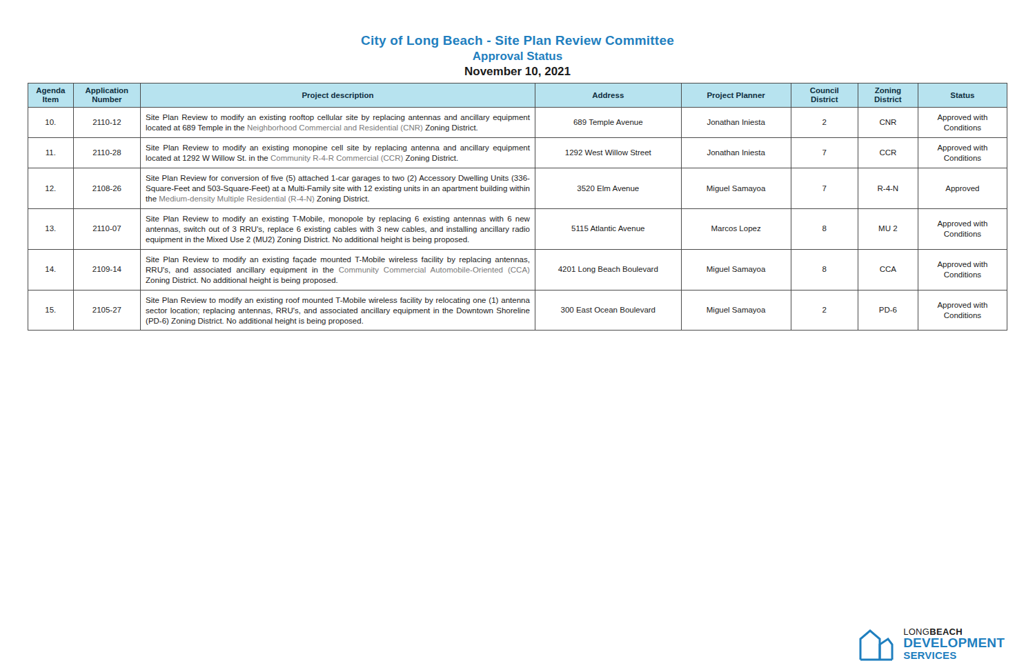City of Long Beach - Site Plan Review Committee
Approval Status
November 10, 2021
| Agenda Item | Application Number | Project description | Address | Project Planner | Council District | Zoning District | Status |
| --- | --- | --- | --- | --- | --- | --- | --- |
| 10. | 2110-12 | Site Plan Review to modify an existing rooftop cellular site by replacing antennas and ancillary equipment located at 689 Temple in the Neighborhood Commercial and Residential (CNR) Zoning District. | 689 Temple Avenue | Jonathan Iniesta | 2 | CNR | Approved with Conditions |
| 11. | 2110-28 | Site Plan Review to modify an existing monopine cell site by replacing antenna and ancillary equipment located at 1292 W Willow St. in the Community R-4-R Commercial (CCR) Zoning District. | 1292 West Willow Street | Jonathan Iniesta | 7 | CCR | Approved with Conditions |
| 12. | 2108-26 | Site Plan Review for conversion of five (5) attached 1-car garages to two (2) Accessory Dwelling Units (336-Square-Feet and 503-Square-Feet) at a Multi-Family site with 12 existing units in an apartment building within the Medium-density Multiple Residential (R-4-N) Zoning District. | 3520 Elm Avenue | Miguel Samayoa | 7 | R-4-N | Approved |
| 13. | 2110-07 | Site Plan Review to modify an existing T-Mobile, monopole by replacing 6 existing antennas with 6 new antennas, switch out of 3 RRU's, replace 6 existing cables with 3 new cables, and installing ancillary radio equipment in the Mixed Use 2 (MU2) Zoning District. No additional height is being proposed. | 5115 Atlantic Avenue | Marcos Lopez | 8 | MU 2 | Approved with Conditions |
| 14. | 2109-14 | Site Plan Review to modify an existing façade mounted T-Mobile wireless facility by replacing antennas, RRU's, and associated ancillary equipment in the Community Commercial Automobile-Oriented (CCA) Zoning District. No additional height is being proposed. | 4201 Long Beach Boulevard | Miguel Samayoa | 8 | CCA | Approved with Conditions |
| 15. | 2105-27 | Site Plan Review to modify an existing roof mounted T-Mobile wireless facility by relocating one (1) antenna sector location; replacing antennas, RRU's, and associated ancillary equipment in the Downtown Shoreline (PD-6) Zoning District. No additional height is being proposed. | 300 East Ocean Boulevard | Miguel Samayoa | 2 | PD-6 | Approved with Conditions |
LONGBEACH
DEVELOPMENT
SERVICES